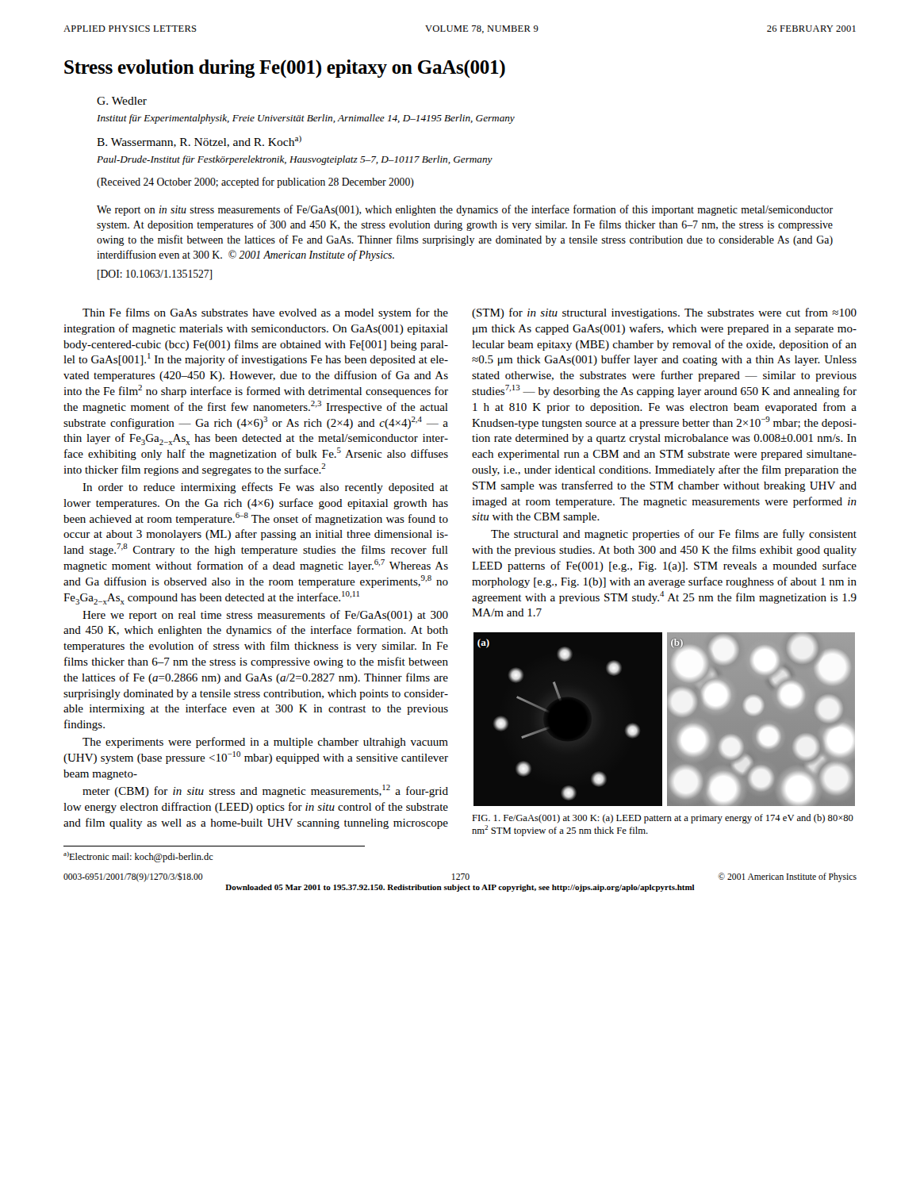Applied Physics Letters
Volume 78, Number 9
26 February 2001
Stress evolution during Fe(001) epitaxy on GaAs(001)
G. Wedler
Institut für Experimentalphysik, Freie Universität Berlin, Arnimallee 14, D–14195 Berlin, Germany
B. Wassermann, R. Nötzel, and R. Kocha)
Paul-Drude-Institut für Festkörperelektronik, Hausvogteiplatz 5–7, D–10117 Berlin, Germany
(Received 24 October 2000; accepted for publication 28 December 2000)
We report on in situ stress measurements of Fe/GaAs(001), which enlighten the dynamics of the interface formation of this important magnetic metal/semiconductor system. At deposition temperatures of 300 and 450 K, the stress evolution during growth is very similar. In Fe films thicker than 6–7 nm, the stress is compressive owing to the misfit between the lattices of Fe and GaAs. Thinner films surprisingly are dominated by a tensile stress contribution due to considerable As (and Ga) interdiffusion even at 300 K. © 2001 American Institute of Physics.
[DOI: 10.1063/1.1351527]
Thin Fe films on GaAs substrates have evolved as a model system for the integration of magnetic materials with semiconductors. On GaAs(001) epitaxial body-centered-cubic (bcc) Fe(001) films are obtained with Fe[001] being parallel to GaAs[001].1 In the majority of investigations Fe has been deposited at elevated temperatures (420–450 K). However, due to the diffusion of Ga and As into the Fe film2 no sharp interface is formed with detrimental consequences for the magnetic moment of the first few nanometers.2,3 Irrespective of the actual substrate configuration — Ga rich (4×6)3 or As rich (2×4) and c(4×4)2,4 — a thin layer of Fe3Ga2−xAsx has been detected at the metal/semiconductor interface exhibiting only half the magnetization of bulk Fe.5 Arsenic also diffuses into thicker film regions and segregates to the surface.2
In order to reduce intermixing effects Fe was also recently deposited at lower temperatures. On the Ga rich (4×6) surface good epitaxial growth has been achieved at room temperature.6–8 The onset of magnetization was found to occur at about 3 monolayers (ML) after passing an initial three dimensional island stage.7,8 Contrary to the high temperature studies the films recover full magnetic moment without formation of a dead magnetic layer.6,7 Whereas As and Ga diffusion is observed also in the room temperature experiments,9,8 no Fe3Ga2−xAsx compound has been detected at the interface.10,11
Here we report on real time stress measurements of Fe/GaAs(001) at 300 and 450 K, which enlighten the dynamics of the interface formation. At both temperatures the evolution of stress with film thickness is very similar. In Fe films thicker than 6–7 nm the stress is compressive owing to the misfit between the lattices of Fe (a=0.2866 nm) and GaAs (a/2=0.2827 nm). Thinner films are surprisingly dominated by a tensile stress contribution, which points to considerable intermixing at the interface even at 300 K in contrast to the previous findings.
The experiments were performed in a multiple chamber ultrahigh vacuum (UHV) system (base pressure <10−10 mbar) equipped with a sensitive cantilever beam magneto-
meter (CBM) for in situ stress and magnetic measurements,12 a four-grid low energy electron diffraction (LEED) optics for in situ control of the substrate and film quality as well as a home-built UHV scanning tunneling microscope (STM) for in situ structural investigations. The substrates were cut from ≈100 μm thick As capped GaAs(001) wafers, which were prepared in a separate molecular beam epitaxy (MBE) chamber by removal of the oxide, deposition of an ≈0.5 μm thick GaAs(001) buffer layer and coating with a thin As layer. Unless stated otherwise, the substrates were further prepared — similar to previous studies7,13 — by desorbing the As capping layer around 650 K and annealing for 1 h at 810 K prior to deposition. Fe was electron beam evaporated from a Knudsen-type tungsten source at a pressure better than 2×10−9 mbar; the deposition rate determined by a quartz crystal microbalance was 0.008±0.001 nm/s. In each experimental run a CBM and an STM substrate were prepared simultaneously, i.e., under identical conditions. Immediately after the film preparation the STM sample was transferred to the STM chamber without breaking UHV and imaged at room temperature. The magnetic measurements were performed in situ with the CBM sample.
The structural and magnetic properties of our Fe films are fully consistent with the previous studies. At both 300 and 450 K the films exhibit good quality LEED patterns of Fe(001) [e.g., Fig. 1(a)]. STM reveals a mounded surface morphology [e.g., Fig. 1(b)] with an average surface roughness of about 1 nm in agreement with a previous STM study.4 At 25 nm the film magnetization is 1.9 MA/m and 1.7
(a)
(b)
FIG. 1. Fe/GaAs(001) at 300 K: (a) LEED pattern at a primary energy of 174 eV and (b) 80×80 nm2 STM topview of a 25 nm thick Fe film.
a)Electronic mail: koch@pdi-berlin.dc
0003-6951/2001/78(9)/1270/3/$18.00
1270
© 2001 American Institute of Physics
Downloaded 05 Mar 2001 to 195.37.92.150. Redistribution subject to AIP copyright, see http://ojps.aip.org/aplo/aplcpyrts.html